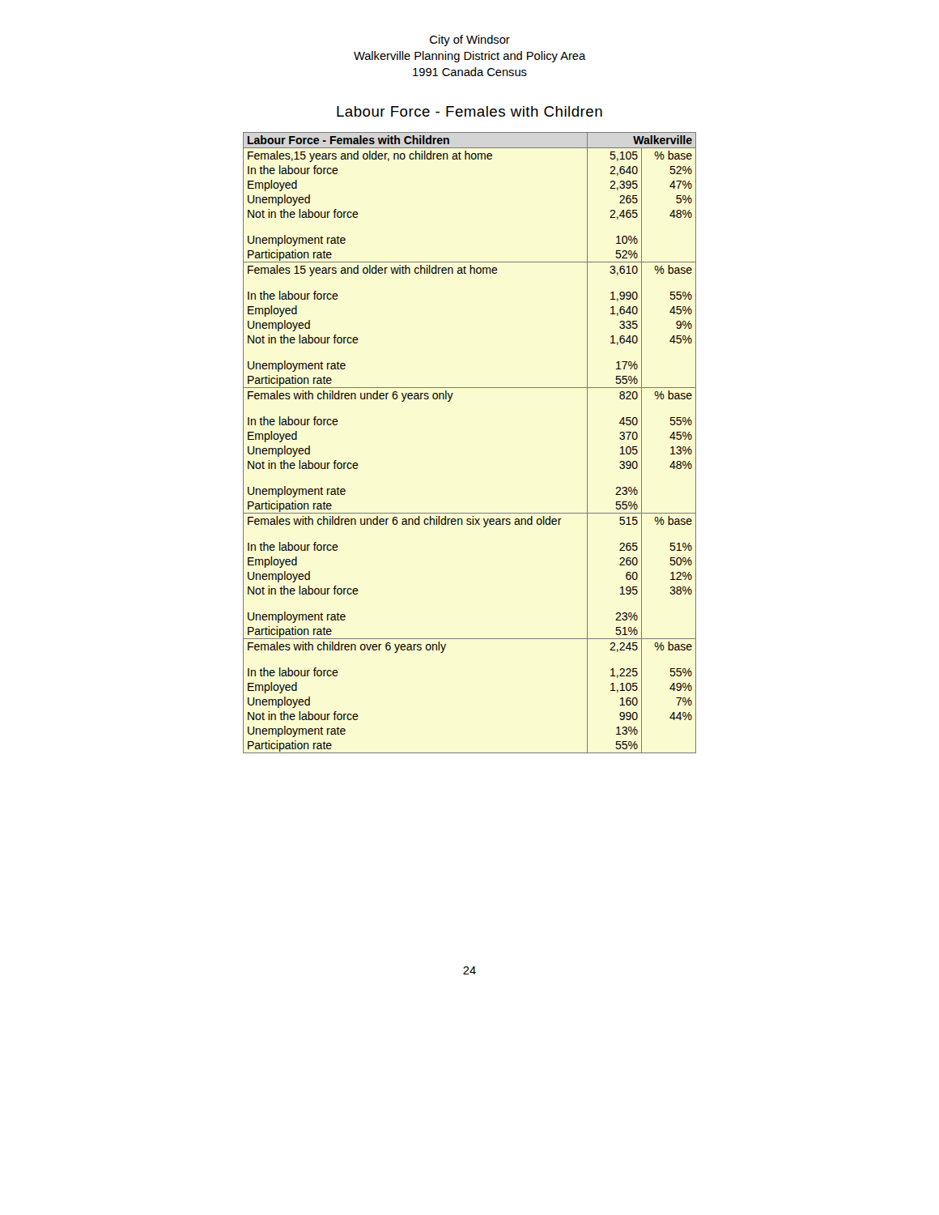City of Windsor
Walkerville Planning District and Policy Area
1991 Canada Census
Labour Force - Females with Children
| Labour Force - Females with Children | Walkerville |
| --- | --- |
| Females,15 years and older, no children at home | 5,105 | % base |
| In the labour force | 2,640 | 52% |
| Employed | 2,395 | 47% |
| Unemployed | 265 | 5% |
| Not in the labour force | 2,465 | 48% |
| Unemployment rate | 10% | |
| Participation rate | 52% | |
| Females 15 years and older with children at home | 3,610 | % base |
| In the labour force | 1,990 | 55% |
| Employed | 1,640 | 45% |
| Unemployed | 335 | 9% |
| Not in the labour force | 1,640 | 45% |
| Unemployment rate | 17% | |
| Participation rate | 55% | |
| Females with children under 6 years only | 820 | % base |
| In the labour force | 450 | 55% |
| Employed | 370 | 45% |
| Unemployed | 105 | 13% |
| Not in the labour force | 390 | 48% |
| Unemployment rate | 23% | |
| Participation rate | 55% | |
| Females with children under 6 and children six years and older | 515 | % base |
| In the labour force | 265 | 51% |
| Employed | 260 | 50% |
| Unemployed | 60 | 12% |
| Not in the labour force | 195 | 38% |
| Unemployment rate | 23% | |
| Participation rate | 51% | |
| Females with children over 6 years only | 2,245 | % base |
| In the labour force | 1,225 | 55% |
| Employed | 1,105 | 49% |
| Unemployed | 160 | 7% |
| Not in the labour force | 990 | 44% |
| Unemployment rate | 13% | |
| Participation rate | 55% | |
24